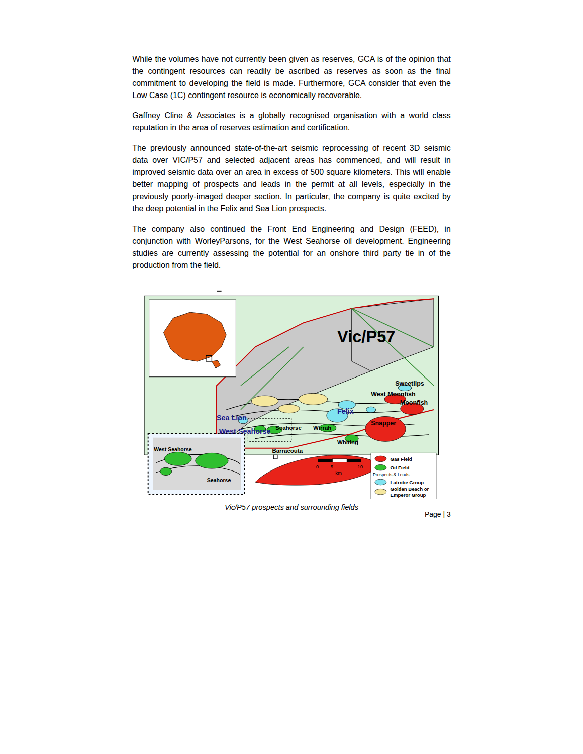While the volumes have not currently been given as reserves, GCA is of the opinion that the contingent resources can readily be ascribed as reserves as soon as the final commitment to developing the field is made. Furthermore, GCA consider that even the Low Case (1C) contingent resource is economically recoverable.
Gaffney Cline & Associates is a globally recognised organisation with a world class reputation in the area of reserves estimation and certification.
The previously announced state-of-the-art seismic reprocessing of recent 3D seismic data over VIC/P57 and selected adjacent areas has commenced, and will result in improved seismic data over an area in excess of 500 square kilometers. This will enable better mapping of prospects and leads in the permit at all levels, especially in the previously poorly-imaged deeper section. In particular, the company is quite excited by the deep potential in the Felix and Sea Lion prospects.
The company also continued the Front End Engineering and Design (FEED), in conjunction with WorleyParsons, for the West Seahorse oil development. Engineering studies are currently assessing the potential for an onshore third party tie in of the production from the field.
Vic/P57 Sweetlips West Moonfish Moonfish Felix Snapper Sea Lion West Seahorse Seahorse Wirrah Whiting Barracouta 0 5 10 km Gas Field Oil Field Prospects & Leads Latrobe Group Golden Beach or Emperor Group West Seahorse Seahorse
Vic/P57 prospects and surrounding fields
Page | 3